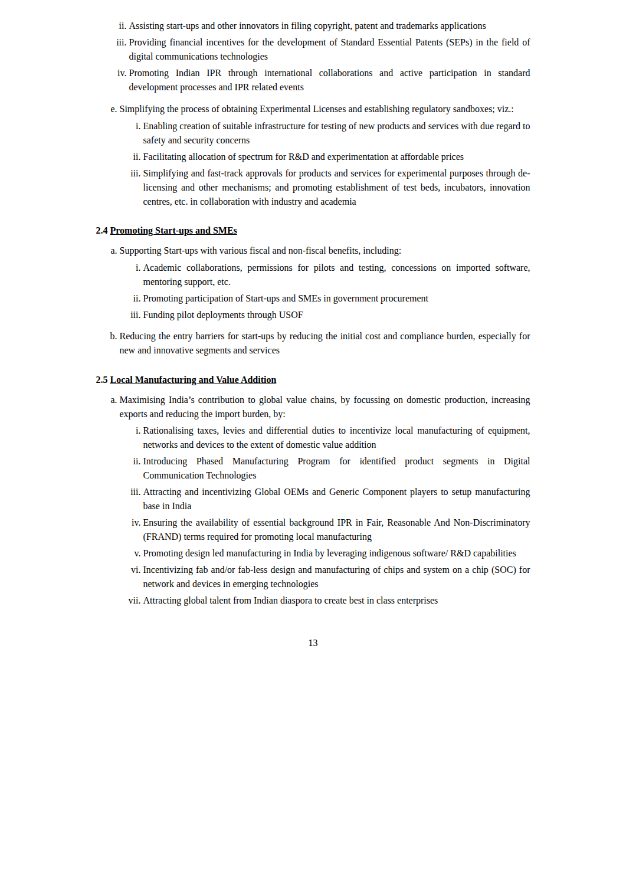Assisting start-ups and other innovators in filing copyright, patent and trademarks applications
Providing financial incentives for the development of Standard Essential Patents (SEPs) in the field of digital communications technologies
Promoting Indian IPR through international collaborations and active participation in standard development processes and IPR related events
Simplifying the process of obtaining Experimental Licenses and establishing regulatory sandboxes; viz.:
Enabling creation of suitable infrastructure for testing of new products and services with due regard to safety and security concerns
Facilitating allocation of spectrum for R&D and experimentation at affordable prices
Simplifying and fast-track approvals for products and services for experimental purposes through de-licensing and other mechanisms; and promoting establishment of test beds, incubators, innovation centres, etc. in collaboration with industry and academia
2.4 Promoting Start-ups and SMEs
Supporting Start-ups with various fiscal and non-fiscal benefits, including:
Academic collaborations, permissions for pilots and testing, concessions on imported software, mentoring support, etc.
Promoting participation of Start-ups and SMEs in government procurement
Funding pilot deployments through USOF
Reducing the entry barriers for start-ups by reducing the initial cost and compliance burden, especially for new and innovative segments and services
2.5 Local Manufacturing and Value Addition
Maximising India’s contribution to global value chains, by focussing on domestic production, increasing exports and reducing the import burden, by:
Rationalising taxes, levies and differential duties to incentivize local manufacturing of equipment, networks and devices to the extent of domestic value addition
Introducing Phased Manufacturing Program for identified product segments in Digital Communication Technologies
Attracting and incentivizing Global OEMs and Generic Component players to setup manufacturing base in India
Ensuring the availability of essential background IPR in Fair, Reasonable And Non-Discriminatory (FRAND) terms required for promoting local manufacturing
Promoting design led manufacturing in India by leveraging indigenous software/ R&D capabilities
Incentivizing fab and/or fab-less design and manufacturing of chips and system on a chip (SOC) for network and devices in emerging technologies
Attracting global talent from Indian diaspora to create best in class enterprises
13